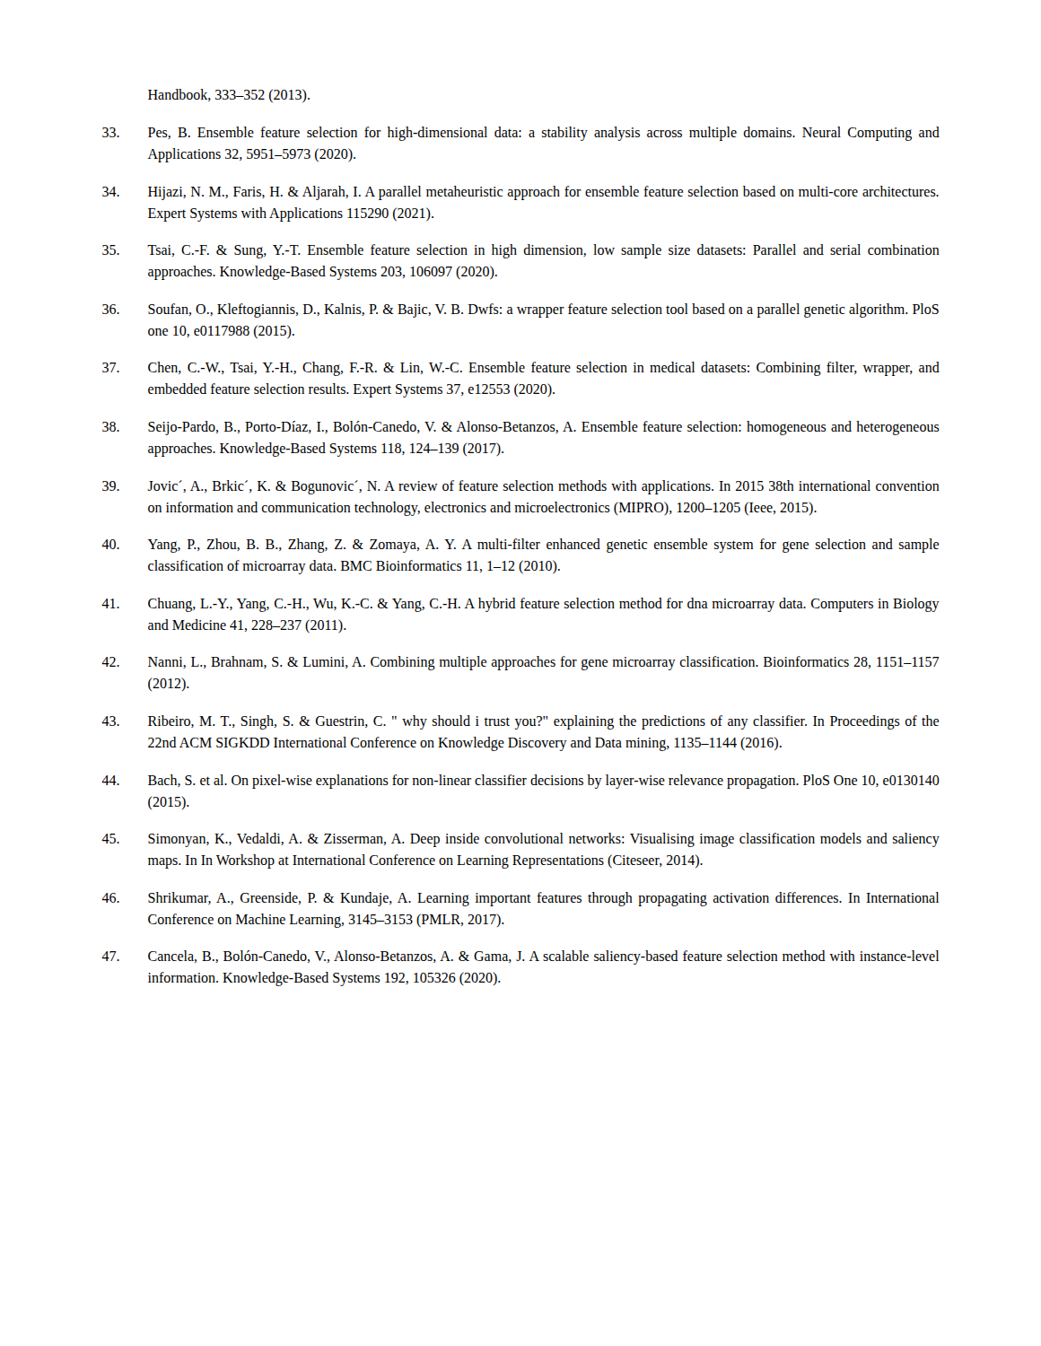Handbook, 333–352 (2013).
33. Pes, B. Ensemble feature selection for high-dimensional data: a stability analysis across multiple domains. Neural Computing and Applications 32, 5951–5973 (2020).
34. Hijazi, N. M., Faris, H. & Aljarah, I. A parallel metaheuristic approach for ensemble feature selection based on multi-core architectures. Expert Systems with Applications 115290 (2021).
35. Tsai, C.-F. & Sung, Y.-T. Ensemble feature selection in high dimension, low sample size datasets: Parallel and serial combination approaches. Knowledge-Based Systems 203, 106097 (2020).
36. Soufan, O., Kleftogiannis, D., Kalnis, P. & Bajic, V. B. Dwfs: a wrapper feature selection tool based on a parallel genetic algorithm. PloS one 10, e0117988 (2015).
37. Chen, C.-W., Tsai, Y.-H., Chang, F.-R. & Lin, W.-C. Ensemble feature selection in medical datasets: Combining filter, wrapper, and embedded feature selection results. Expert Systems 37, e12553 (2020).
38. Seijo-Pardo, B., Porto-Díaz, I., Bolón-Canedo, V. & Alonso-Betanzos, A. Ensemble feature selection: homogeneous and heterogeneous approaches. Knowledge-Based Systems 118, 124–139 (2017).
39. Jovic´, A., Brkic´, K. & Bogunovic´, N. A review of feature selection methods with applications. In 2015 38th international convention on information and communication technology, electronics and microelectronics (MIPRO), 1200–1205 (Ieee, 2015).
40. Yang, P., Zhou, B. B., Zhang, Z. & Zomaya, A. Y. A multi-filter enhanced genetic ensemble system for gene selection and sample classification of microarray data. BMC Bioinformatics 11, 1–12 (2010).
41. Chuang, L.-Y., Yang, C.-H., Wu, K.-C. & Yang, C.-H. A hybrid feature selection method for dna microarray data. Computers in Biology and Medicine 41, 228–237 (2011).
42. Nanni, L., Brahnam, S. & Lumini, A. Combining multiple approaches for gene microarray classification. Bioinformatics 28, 1151–1157 (2012).
43. Ribeiro, M. T., Singh, S. & Guestrin, C. " why should i trust you?" explaining the predictions of any classifier. In Proceedings of the 22nd ACM SIGKDD International Conference on Knowledge Discovery and Data mining, 1135–1144 (2016).
44. Bach, S. et al. On pixel-wise explanations for non-linear classifier decisions by layer-wise relevance propagation. PloS One 10, e0130140 (2015).
45. Simonyan, K., Vedaldi, A. & Zisserman, A. Deep inside convolutional networks: Visualising image classification models and saliency maps. In In Workshop at International Conference on Learning Representations (Citeseer, 2014).
46. Shrikumar, A., Greenside, P. & Kundaje, A. Learning important features through propagating activation differences. In International Conference on Machine Learning, 3145–3153 (PMLR, 2017).
47. Cancela, B., Bolón-Canedo, V., Alonso-Betanzos, A. & Gama, J. A scalable saliency-based feature selection method with instance-level information. Knowledge-Based Systems 192, 105326 (2020).